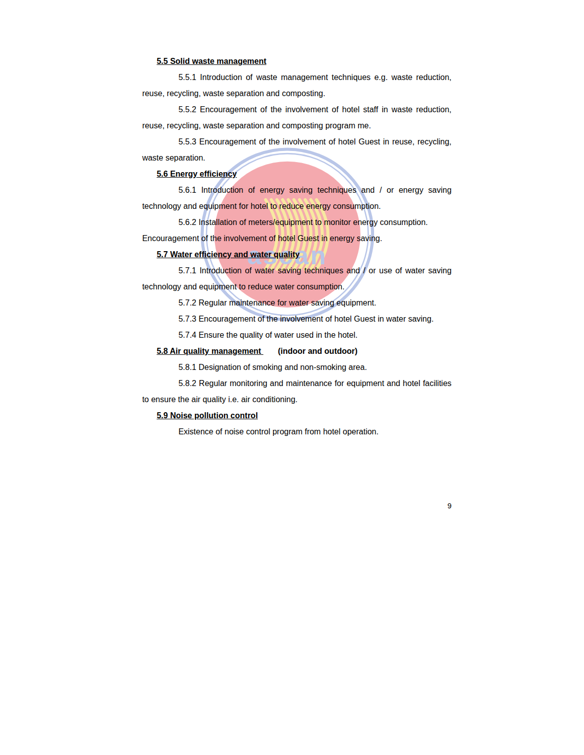ascan
5.5 Solid waste management
5.5.1 Introduction of waste management techniques e.g. waste reduction, reuse, recycling, waste separation and composting.
5.5.2 Encouragement of the involvement of hotel staff in waste reduction, reuse, recycling, waste separation and composting program me.
5.5.3 Encouragement of the involvement of hotel Guest in reuse, recycling, waste separation.
5.6 Energy efficiency
5.6.1 Introduction of energy saving techniques and / or energy saving technology and equipment for hotel to reduce energy consumption.
5.6.2 Installation of meters/equipment to monitor energy consumption.
Encouragement of the involvement of hotel Guest in energy saving.
5.7 Water efficiency and water quality
5.7.1 Introduction of water saving techniques and / or use of water saving technology and equipment to reduce water consumption.
5.7.2 Regular maintenance for water saving equipment.
5.7.3 Encouragement of the involvement of hotel Guest in water saving.
5.7.4 Ensure the quality of water used in the hotel.
5.8 Air quality management (indoor and outdoor)
5.8.1 Designation of smoking and non-smoking area.
5.8.2 Regular monitoring and maintenance for equipment and hotel facilities to ensure the air quality i.e. air conditioning.
5.9 Noise pollution control
Existence of noise control program from hotel operation.
9